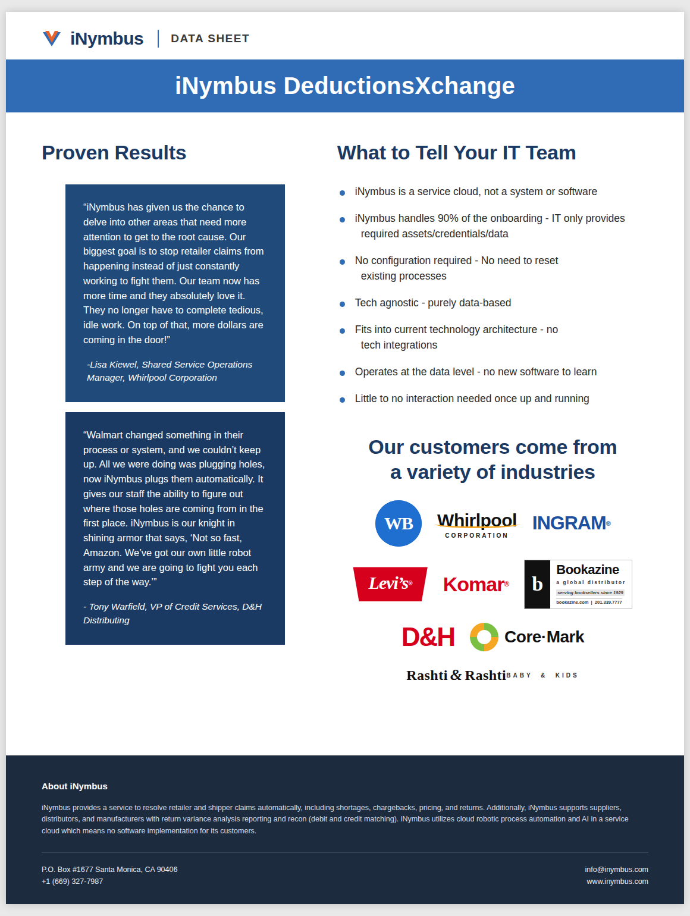iNymbus DATA SHEET
iNymbus DeductionsXchange
Proven Results
“iNymbus has given us the chance to delve into other areas that need more attention to get to the root cause. Our biggest goal is to stop retailer claims from happening instead of just constantly working to fight them. Our team now has more time and they absolutely love it. They no longer have to complete tedious, idle work. On top of that, more dollars are coming in the door!”
-Lisa Kiewel, Shared Service Operations Manager, Whirlpool Corporation
“Walmart changed something in their process or system, and we couldn’t keep up. All we were doing was plugging holes, now iNymbus plugs them automatically. It gives our staff the ability to figure out where those holes are coming from in the first place. iNymbus is our knight in shining armor that says, ‘Not so fast, Amazon. We’ve got our own little robot army and we are going to fight you each step of the way.’”
- Tony Warfield, VP of Credit Services, D&H Distributing
What to Tell Your IT Team
iNymbus is a service cloud, not a system or software
iNymbus handles 90% of the onboarding - IT only provides required assets/credentials/data
No configuration required - No need to reset existing processes
Tech agnostic - purely data-based
Fits into current technology architecture - no tech integrations
Operates at the data level - no new software to learn
Little to no interaction needed once up and running
Our customers come from
a variety of industries
WB
Whirlpool CORPORATION
INGRAM®
Levi’s®
Komar®
b Bookazine
a global distributor
serving booksellers since 1929
bookazine.com | 201.339.7777
D&H
Core·Mark
Rashti&Rashti
BABY & KIDS
About iNymbus
iNymbus provides a service to resolve retailer and shipper claims automatically, including shortages, chargebacks, pricing, and returns. Additionally, iNymbus supports suppliers, distributors, and manufacturers with return variance analysis reporting and recon (debit and credit matching). iNymbus utilizes cloud robotic process automation and AI in a service cloud which means no software implementation for its customers.
P.O. Box #1677 Santa Monica, CA 90406
+1 (669) 327-7987
info@inymbus.com
www.inymbus.com